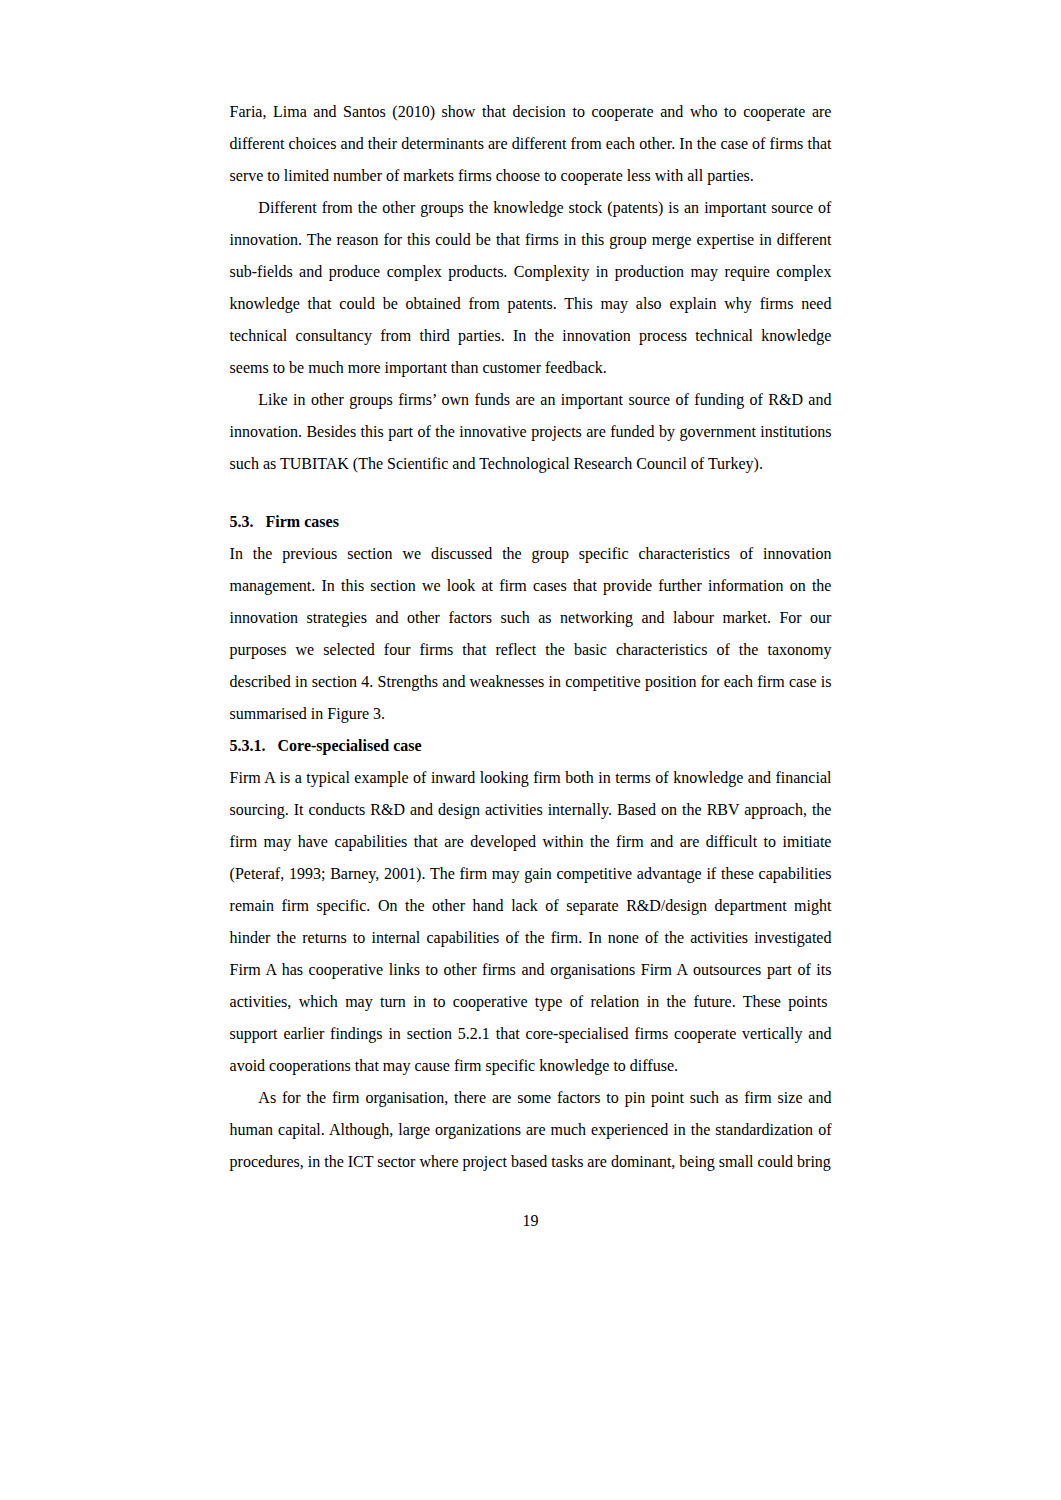Faria, Lima and Santos (2010) show that decision to cooperate and who to cooperate are different choices and their determinants are different from each other. In the case of firms that serve to limited number of markets firms choose to cooperate less with all parties.
Different from the other groups the knowledge stock (patents) is an important source of innovation. The reason for this could be that firms in this group merge expertise in different sub-fields and produce complex products. Complexity in production may require complex knowledge that could be obtained from patents. This may also explain why firms need technical consultancy from third parties. In the innovation process technical knowledge seems to be much more important than customer feedback.
Like in other groups firms’ own funds are an important source of funding of R&D and innovation. Besides this part of the innovative projects are funded by government institutions such as TUBITAK (The Scientific and Technological Research Council of Turkey).
5.3. Firm cases
In the previous section we discussed the group specific characteristics of innovation management. In this section we look at firm cases that provide further information on the innovation strategies and other factors such as networking and labour market. For our purposes we selected four firms that reflect the basic characteristics of the taxonomy described in section 4. Strengths and weaknesses in competitive position for each firm case is summarised in Figure 3.
5.3.1. Core-specialised case
Firm A is a typical example of inward looking firm both in terms of knowledge and financial sourcing. It conducts R&D and design activities internally. Based on the RBV approach, the firm may have capabilities that are developed within the firm and are difficult to imitiate (Peteraf, 1993; Barney, 2001). The firm may gain competitive advantage if these capabilities remain firm specific. On the other hand lack of separate R&D/design department might hinder the returns to internal capabilities of the firm. In none of the activities investigated Firm A has cooperative links to other firms and organisations Firm A outsources part of its activities, which may turn in to cooperative type of relation in the future. These points support earlier findings in section 5.2.1 that core-specialised firms cooperate vertically and avoid cooperations that may cause firm specific knowledge to diffuse.
As for the firm organisation, there are some factors to pin point such as firm size and human capital. Although, large organizations are much experienced in the standardization of procedures, in the ICT sector where project based tasks are dominant, being small could bring
19